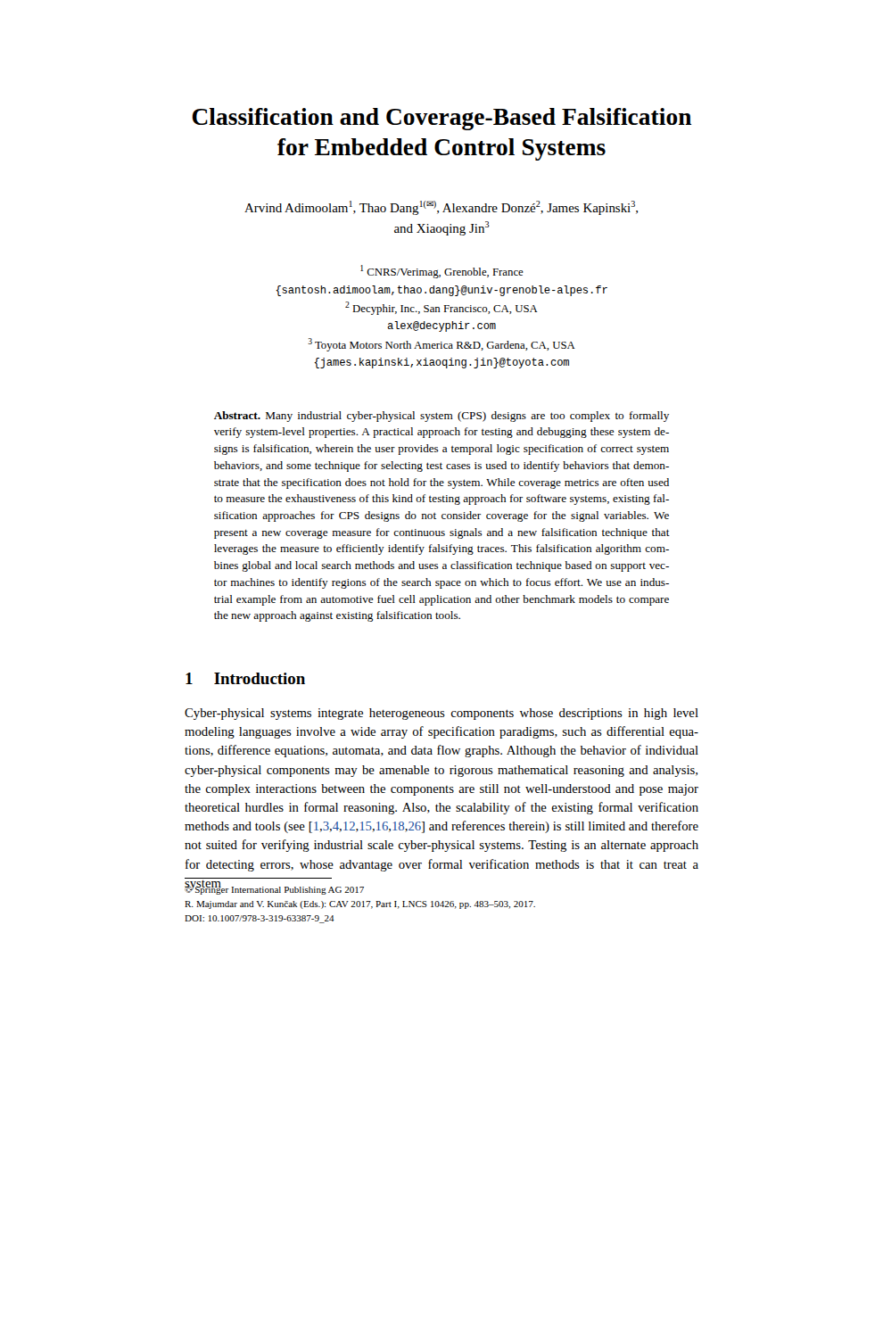Classification and Coverage-Based Falsification
for Embedded Control Systems
Arvind Adimoolam1, Thao Dang1(✉), Alexandre Donzé2, James Kapinski3,
and Xiaoqing Jin3
1 CNRS/Verimag, Grenoble, France
{santosh.adimoolam,thao.dang}@univ-grenoble-alpes.fr
2 Decyphir, Inc., San Francisco, CA, USA
alex@decyphir.com
3 Toyota Motors North America R&D, Gardena, CA, USA
{james.kapinski,xiaoqing.jin}@toyota.com
Abstract. Many industrial cyber-physical system (CPS) designs are too complex to formally verify system-level properties. A practical approach for testing and debugging these system designs is falsification, wherein the user provides a temporal logic specification of correct system behaviors, and some technique for selecting test cases is used to identify behaviors that demonstrate that the specification does not hold for the system. While coverage metrics are often used to measure the exhaustiveness of this kind of testing approach for software systems, existing falsification approaches for CPS designs do not consider coverage for the signal variables. We present a new coverage measure for continuous signals and a new falsification technique that leverages the measure to efficiently identify falsifying traces. This falsification algorithm combines global and local search methods and uses a classification technique based on support vector machines to identify regions of the search space on which to focus effort. We use an industrial example from an automotive fuel cell application and other benchmark models to compare the new approach against existing falsification tools.
1 Introduction
Cyber-physical systems integrate heterogeneous components whose descriptions in high level modeling languages involve a wide array of specification paradigms, such as differential equations, difference equations, automata, and data flow graphs. Although the behavior of individual cyber-physical components may be amenable to rigorous mathematical reasoning and analysis, the complex interactions between the components are still not well-understood and pose major theoretical hurdles in formal reasoning. Also, the scalability of the existing formal verification methods and tools (see [1,3,4,12,15,16,18,26] and references therein) is still limited and therefore not suited for verifying industrial scale cyber-physical systems. Testing is an alternate approach for detecting errors, whose advantage over formal verification methods is that it can treat a system
© Springer International Publishing AG 2017
R. Majumdar and V. Kunčak (Eds.): CAV 2017, Part I, LNCS 10426, pp. 483–503, 2017.
DOI: 10.1007/978-3-319-63387-9_24